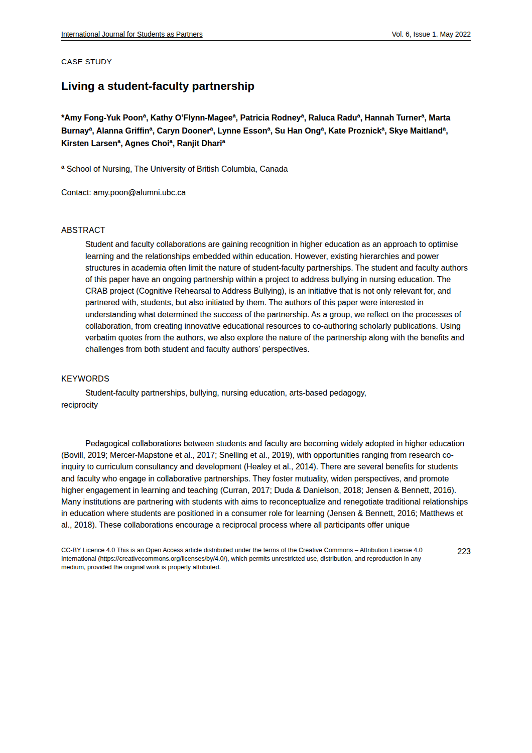International Journal for Students as Partners Vol. 6, Issue 1. May 2022
CASE STUDY
Living a student-faculty partnership
*Amy Fong-Yuk Poona, Kathy O’Flynn-Mageea, Patricia Rodneya, Raluca Radua, Hannah Turnera, Marta Burnaya, Alanna Griffina, Caryn Doonera, Lynne Essona, Su Han Onga, Kate Proznicka, Skye Maitlanda, Kirsten Larsena, Agnes Choia, Ranjit Dharia
a School of Nursing, The University of British Columbia, Canada
Contact: amy.poon@alumni.ubc.ca
ABSTRACT
Student and faculty collaborations are gaining recognition in higher education as an approach to optimise learning and the relationships embedded within education. However, existing hierarchies and power structures in academia often limit the nature of student-faculty partnerships. The student and faculty authors of this paper have an ongoing partnership within a project to address bullying in nursing education. The CRAB project (Cognitive Rehearsal to Address Bullying), is an initiative that is not only relevant for, and partnered with, students, but also initiated by them. The authors of this paper were interested in understanding what determined the success of the partnership. As a group, we reflect on the processes of collaboration, from creating innovative educational resources to co-authoring scholarly publications. Using verbatim quotes from the authors, we also explore the nature of the partnership along with the benefits and challenges from both student and faculty authors’ perspectives.
KEYWORDS
Student-faculty partnerships, bullying, nursing education, arts-based pedagogy,
reciprocity
Pedagogical collaborations between students and faculty are becoming widely adopted in higher education (Bovill, 2019; Mercer-Mapstone et al., 2017; Snelling et al., 2019), with opportunities ranging from research co-inquiry to curriculum consultancy and development (Healey et al., 2014). There are several benefits for students and faculty who engage in collaborative partnerships. They foster mutuality, widen perspectives, and promote higher engagement in learning and teaching (Curran, 2017; Duda & Danielson, 2018; Jensen & Bennett, 2016). Many institutions are partnering with students with aims to reconceptualize and renegotiate traditional relationships in education where students are positioned in a consumer role for learning (Jensen & Bennett, 2016; Matthews et al., 2018). These collaborations encourage a reciprocal process where all participants offer unique
223
CC-BY Licence 4.0 This is an Open Access article distributed under the terms of the Creative Commons – Attribution License 4.0 International (https://creativecommons.org/licenses/by/4.0/), which permits unrestricted use, distribution, and reproduction in any medium, provided the original work is properly attributed.